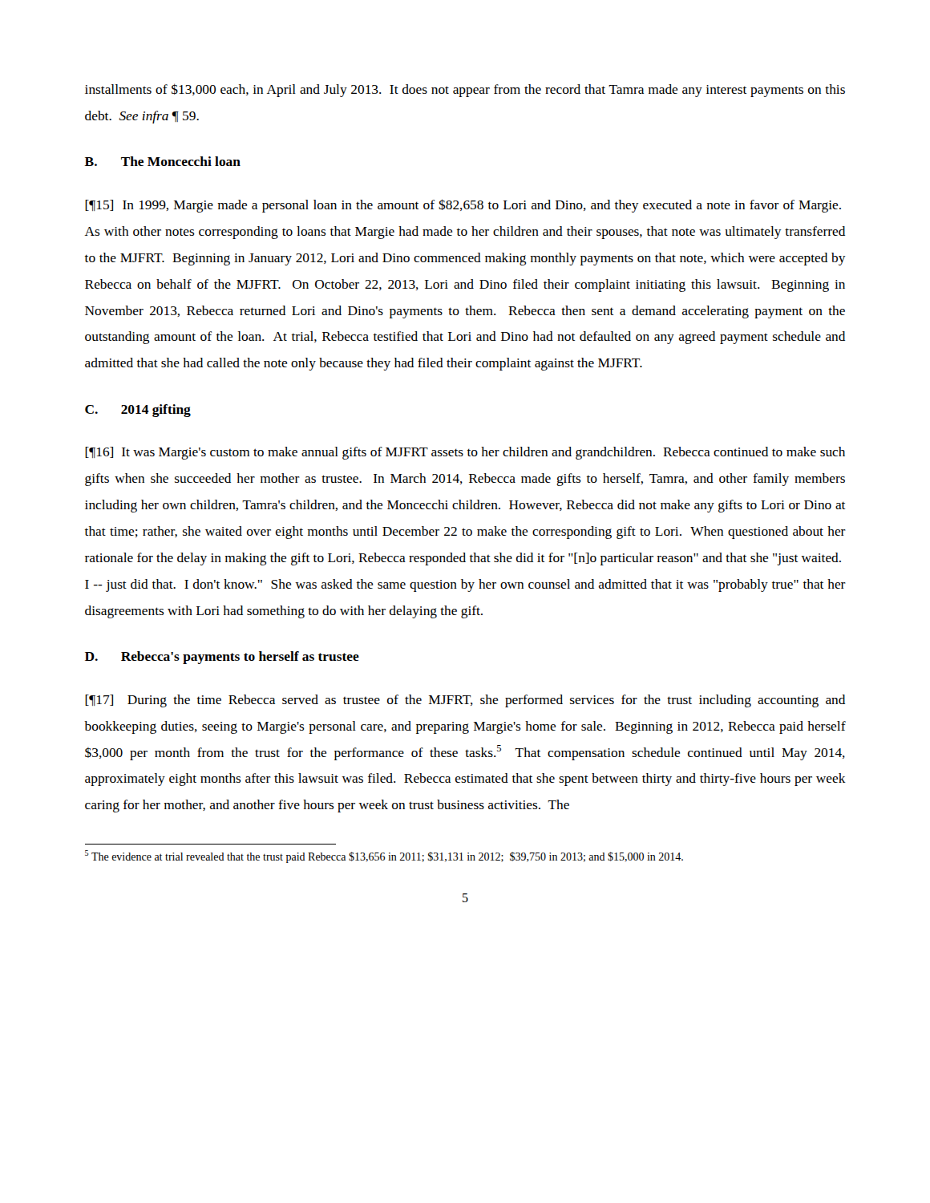installments of $13,000 each, in April and July 2013. It does not appear from the record that Tamra made any interest payments on this debt. See infra ¶ 59.
B. The Moncecchi loan
[¶15] In 1999, Margie made a personal loan in the amount of $82,658 to Lori and Dino, and they executed a note in favor of Margie. As with other notes corresponding to loans that Margie had made to her children and their spouses, that note was ultimately transferred to the MJFRT. Beginning in January 2012, Lori and Dino commenced making monthly payments on that note, which were accepted by Rebecca on behalf of the MJFRT. On October 22, 2013, Lori and Dino filed their complaint initiating this lawsuit. Beginning in November 2013, Rebecca returned Lori and Dino's payments to them. Rebecca then sent a demand accelerating payment on the outstanding amount of the loan. At trial, Rebecca testified that Lori and Dino had not defaulted on any agreed payment schedule and admitted that she had called the note only because they had filed their complaint against the MJFRT.
C. 2014 gifting
[¶16] It was Margie's custom to make annual gifts of MJFRT assets to her children and grandchildren. Rebecca continued to make such gifts when she succeeded her mother as trustee. In March 2014, Rebecca made gifts to herself, Tamra, and other family members including her own children, Tamra's children, and the Moncecchi children. However, Rebecca did not make any gifts to Lori or Dino at that time; rather, she waited over eight months until December 22 to make the corresponding gift to Lori. When questioned about her rationale for the delay in making the gift to Lori, Rebecca responded that she did it for "[n]o particular reason" and that she "just waited. I -- just did that. I don't know." She was asked the same question by her own counsel and admitted that it was "probably true" that her disagreements with Lori had something to do with her delaying the gift.
D. Rebecca's payments to herself as trustee
[¶17] During the time Rebecca served as trustee of the MJFRT, she performed services for the trust including accounting and bookkeeping duties, seeing to Margie's personal care, and preparing Margie's home for sale. Beginning in 2012, Rebecca paid herself $3,000 per month from the trust for the performance of these tasks.5 That compensation schedule continued until May 2014, approximately eight months after this lawsuit was filed. Rebecca estimated that she spent between thirty and thirty-five hours per week caring for her mother, and another five hours per week on trust business activities. The
5 The evidence at trial revealed that the trust paid Rebecca $13,656 in 2011; $31,131 in 2012; $39,750 in 2013; and $15,000 in 2014.
5